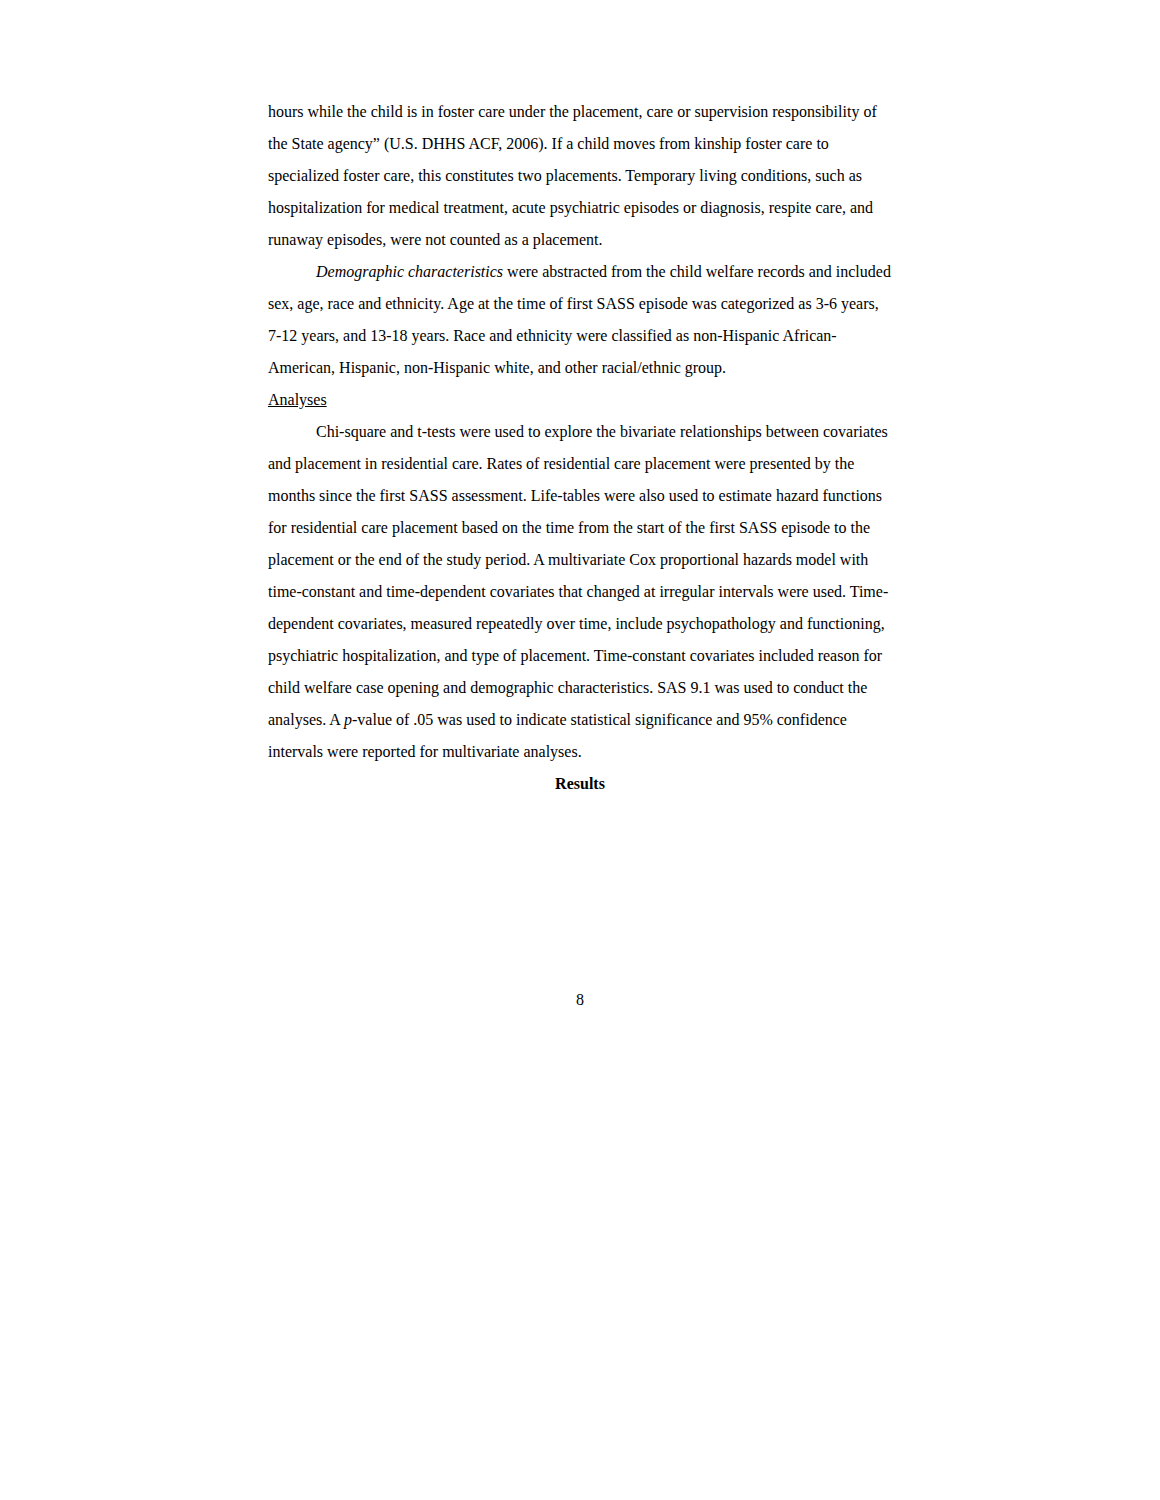hours while the child is in foster care under the placement, care or supervision responsibility of the State agency” (U.S. DHHS ACF, 2006). If a child moves from kinship foster care to specialized foster care, this constitutes two placements. Temporary living conditions, such as hospitalization for medical treatment, acute psychiatric episodes or diagnosis, respite care, and runaway episodes, were not counted as a placement.
Demographic characteristics were abstracted from the child welfare records and included sex, age, race and ethnicity. Age at the time of first SASS episode was categorized as 3-6 years, 7-12 years, and 13-18 years. Race and ethnicity were classified as non-Hispanic African-American, Hispanic, non-Hispanic white, and other racial/ethnic group.
Analyses
Chi-square and t-tests were used to explore the bivariate relationships between covariates and placement in residential care. Rates of residential care placement were presented by the months since the first SASS assessment. Life-tables were also used to estimate hazard functions for residential care placement based on the time from the start of the first SASS episode to the placement or the end of the study period. A multivariate Cox proportional hazards model with time-constant and time-dependent covariates that changed at irregular intervals were used. Time-dependent covariates, measured repeatedly over time, include psychopathology and functioning, psychiatric hospitalization, and type of placement. Time-constant covariates included reason for child welfare case opening and demographic characteristics. SAS 9.1 was used to conduct the analyses. A p-value of .05 was used to indicate statistical significance and 95% confidence intervals were reported for multivariate analyses.
Results
8